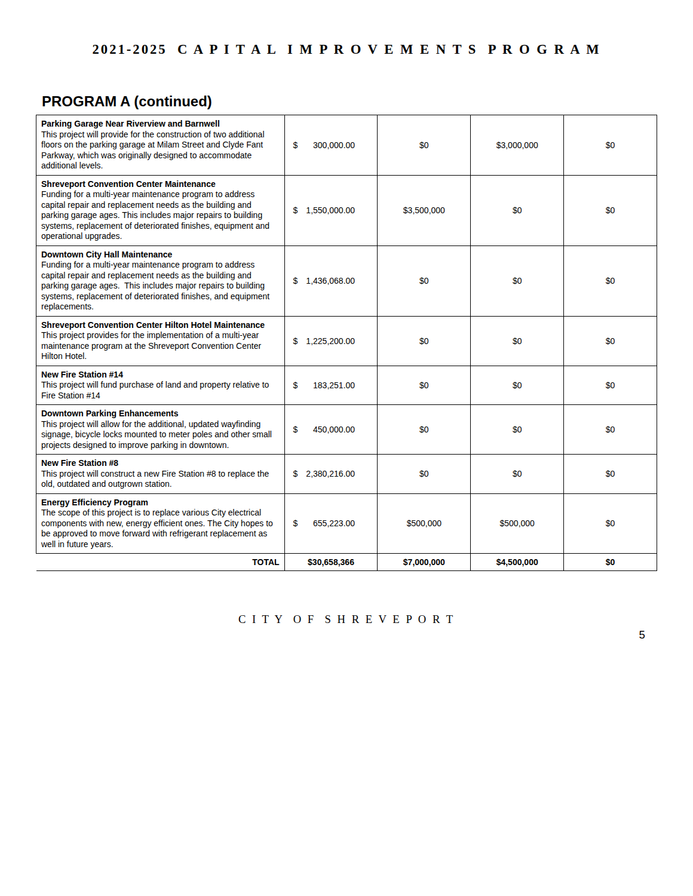2021-2025 C A P I T A L I M P R O V E M E N T S P R O G R A M
PROGRAM A (continued)
| Parking Garage Near Riverview and Barnwell This project will provide for the construction of two additional floors on the parking garage at Milam Street and Clyde Fant Parkway, which was originally designed to accommodate additional levels. | $ 300,000.00 | $0 | $3,000,000 | $0 |
| Shreveport Convention Center Maintenance Funding for a multi-year maintenance program to address capital repair and replacement needs as the building and parking garage ages. This includes major repairs to building systems, replacement of deteriorated finishes, equipment and operational upgrades. | $ 1,550,000.00 | $3,500,000 | $0 | $0 |
| Downtown City Hall Maintenance Funding for a multi-year maintenance program to address capital repair and replacement needs as the building and parking garage ages. This includes major repairs to building systems, replacement of deteriorated finishes, and equipment replacements. | $ 1,436,068.00 | $0 | $0 | $0 |
| Shreveport Convention Center Hilton Hotel Maintenance This project provides for the implementation of a multi-year maintenance program at the Shreveport Convention Center Hilton Hotel. | $ 1,225,200.00 | $0 | $0 | $0 |
| New Fire Station #14 This project will fund purchase of land and property relative to Fire Station #14 | $ 183,251.00 | $0 | $0 | $0 |
| Downtown Parking Enhancements This project will allow for the additional, updated wayfinding signage, bicycle locks mounted to meter poles and other small projects designed to improve parking in downtown. | $ 450,000.00 | $0 | $0 | $0 |
| New Fire Station #8 This project will construct a new Fire Station #8 to replace the old, outdated and outgrown station. | $ 2,380,216.00 | $0 | $0 | $0 |
| Energy Efficiency Program The scope of this project is to replace various City electrical components with new, energy efficient ones. The City hopes to be approved to move forward with refrigerant replacement as well in future years. | $ 655,223.00 | $500,000 | $500,000 | $0 |
| TOTAL | $30,658,366 | $7,000,000 | $4,500,000 | $0 |
C I T Y O F S H R E V E P O R T
5